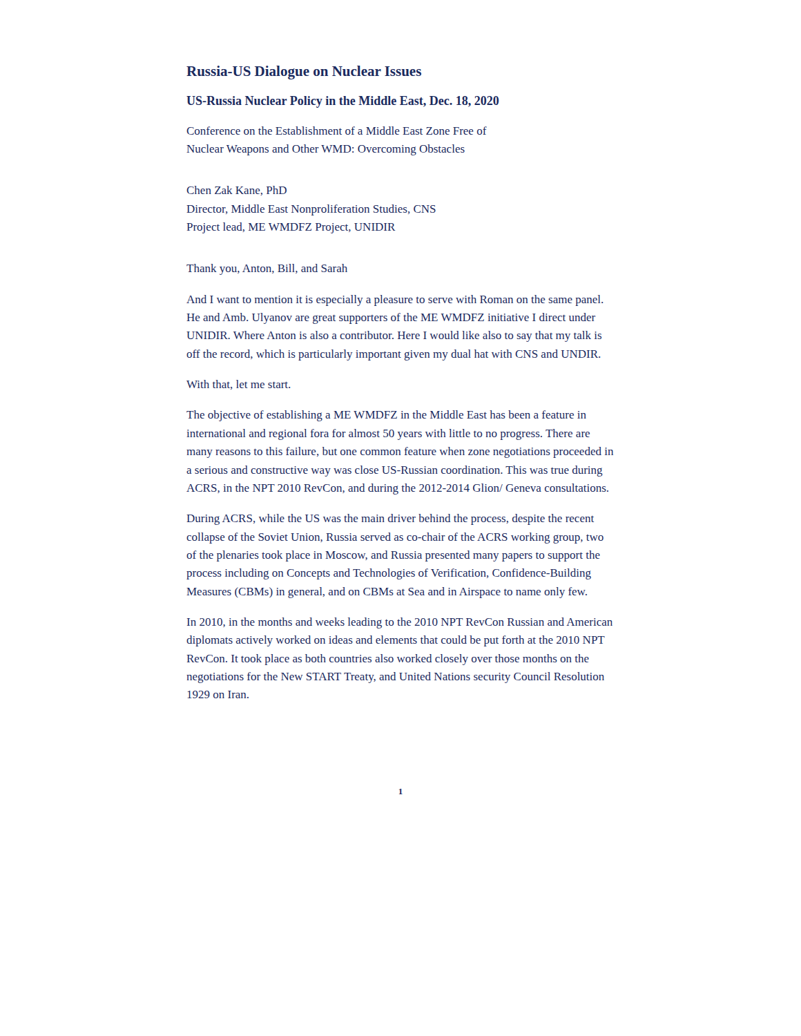Russia-US Dialogue on Nuclear Issues
US-Russia Nuclear Policy in the Middle East, Dec. 18, 2020
Conference on the Establishment of a Middle East Zone Free of
Nuclear Weapons and Other WMD: Overcoming Obstacles
Chen Zak Kane, PhD
Director, Middle East Nonproliferation Studies, CNS
Project lead, ME WMDFZ Project, UNIDIR
Thank you, Anton, Bill, and Sarah
And I want to mention it is especially a pleasure to serve with Roman on the same panel. He and Amb. Ulyanov are great supporters of the ME WMDFZ initiative I direct under UNIDIR. Where Anton is also a contributor. Here I would like also to say that my talk is off the record, which is particularly important given my dual hat with CNS and UNDIR.
With that, let me start.
The objective of establishing a ME WMDFZ in the Middle East has been a feature in international and regional fora for almost 50 years with little to no progress. There are many reasons to this failure, but one common feature when zone negotiations proceeded in a serious and constructive way was close US-Russian coordination. This was true during ACRS, in the NPT 2010 RevCon, and during the 2012-2014 Glion/ Geneva consultations.
During ACRS, while the US was the main driver behind the process, despite the recent collapse of the Soviet Union, Russia served as co-chair of the ACRS working group, two of the plenaries took place in Moscow, and Russia presented many papers to support the process including on Concepts and Technologies of Verification, Confidence-Building Measures (CBMs) in general, and on CBMs at Sea and in Airspace to name only few.
In 2010, in the months and weeks leading to the 2010 NPT RevCon Russian and American diplomats actively worked on ideas and elements that could be put forth at the 2010 NPT RevCon. It took place as both countries also worked closely over those months on the negotiations for the New START Treaty, and United Nations security Council Resolution 1929 on Iran.
1